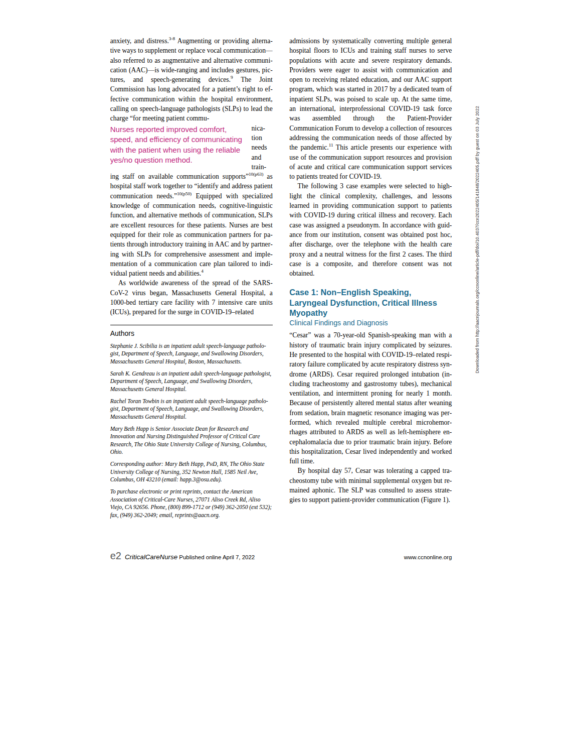Downloaded from http://aacnjournals.org/ccnonline/article-pdf/doi/10.4037/ccn2022405/141848/2022405.pdf by guest on 03 July 2022
anxiety, and distress.3-8 Augmenting or providing alternative ways to supplement or replace vocal communication—also referred to as augmentative and alternative communication (AAC)—is wide-ranging and includes gestures, pictures, and speech-generating devices.9 The Joint Commission has long advocated for a patient’s right to effective communication within the hospital environment, calling on speech-language pathologists (SLPs) to lead the charge “for meeting patient commu-
Nurses reported improved comfort, speed, and efficiency of communicating with the patient when using the reliable yes/no question method.
nication needs and training staff on available communication supports”10(p63) as hospital staff work together to “identify and address patient communication needs.”10(p50) Equipped with specialized knowledge of communication needs, cognitive-linguistic function, and alternative methods of communication, SLPs are excellent resources for these patients. Nurses are best equipped for their role as communication partners for patients through introductory training in AAC and by partnering with SLPs for comprehensive assessment and implementation of a communication care plan tailored to individual patient needs and abilities.4
As worldwide awareness of the spread of the SARS-CoV-2 virus began, Massachusetts General Hospital, a 1000-bed tertiary care facility with 7 intensive care units (ICUs), prepared for the surge in COVID-19–related
Authors
Stephanie J. Scibilia is an inpatient adult speech-language pathologist, Department of Speech, Language, and Swallowing Disorders, Massachusetts General Hospital, Boston, Massachusetts.
Sarah K. Gendreau is an inpatient adult speech-language pathologist, Department of Speech, Language, and Swallowing Disorders, Massachusetts General Hospital.
Rachel Toran Towbin is an inpatient adult speech-language pathologist, Department of Speech, Language, and Swallowing Disorders, Massachusetts General Hospital.
Mary Beth Happ is Senior Associate Dean for Research and Innovation and Nursing Distinguished Professor of Critical Care Research, The Ohio State University College of Nursing, Columbus, Ohio.
Corresponding author: Mary Beth Happ, PhD, RN, The Ohio State University College of Nursing, 352 Newton Hall, 1585 Neil Ave, Columbus, OH 43210 (email: happ.3@osu.edu).
To purchase electronic or print reprints, contact the American Association of Critical-Care Nurses, 27071 Aliso Creek Rd, Aliso Viejo, CA 92656. Phone, (800) 899-1712 or (949) 362-2050 (ext 532); fax, (949) 362-2049; email, reprints@aacn.org.
admissions by systematically converting multiple general hospital floors to ICUs and training staff nurses to serve populations with acute and severe respiratory demands. Providers were eager to assist with communication and open to receiving related education, and our AAC support program, which was started in 2017 by a dedicated team of inpatient SLPs, was poised to scale up. At the same time, an international, interprofessional COVID-19 task force was assembled through the Patient-Provider Communication Forum to develop a collection of resources addressing the communication needs of those affected by the pandemic.11 This article presents our experience with use of the communication support resources and provision of acute and critical care communication support services to patients treated for COVID-19.
The following 3 case examples were selected to highlight the clinical complexity, challenges, and lessons learned in providing communication support to patients with COVID-19 during critical illness and recovery. Each case was assigned a pseudonym. In accordance with guidance from our institution, consent was obtained post hoc, after discharge, over the telephone with the health care proxy and a neutral witness for the first 2 cases. The third case is a composite, and therefore consent was not obtained.
Case 1: Non–English Speaking, Laryngeal Dysfunction, Critical Illness Myopathy
Clinical Findings and Diagnosis
“Cesar” was a 70-year-old Spanish-speaking man with a history of traumatic brain injury complicated by seizures. He presented to the hospital with COVID-19–related respiratory failure complicated by acute respiratory distress syndrome (ARDS). Cesar required prolonged intubation (including tracheostomy and gastrostomy tubes), mechanical ventilation, and intermittent proning for nearly 1 month. Because of persistently altered mental status after weaning from sedation, brain magnetic resonance imaging was performed, which revealed multiple cerebral microhemorrhages attributed to ARDS as well as left-hemisphere encephalomalacia due to prior traumatic brain injury. Before this hospitalization, Cesar lived independently and worked full time.
By hospital day 57, Cesar was tolerating a capped tracheostomy tube with minimal supplemental oxygen but remained aphonic. The SLP was consulted to assess strategies to support patient-provider communication (Figure 1).
e2 CriticalCareNurse Published online April 7, 2022
www.ccnonline.org